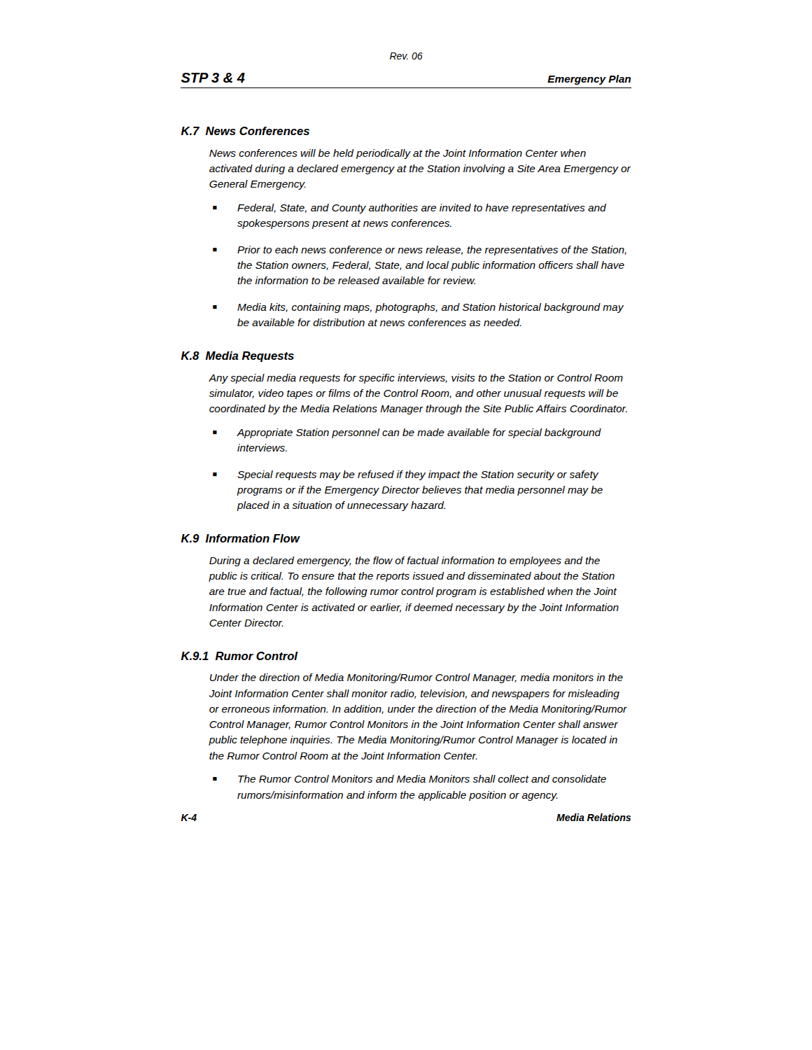Rev. 06
STP 3 & 4
Emergency Plan
K.7 News Conferences
News conferences will be held periodically at the Joint Information Center when activated during a declared emergency at the Station involving a Site Area Emergency or General Emergency.
Federal, State, and County authorities are invited to have representatives and spokespersons present at news conferences.
Prior to each news conference or news release, the representatives of the Station, the Station owners, Federal, State, and local public information officers shall have the information to be released available for review.
Media kits, containing maps, photographs, and Station historical background may be available for distribution at news conferences as needed.
K.8 Media Requests
Any special media requests for specific interviews, visits to the Station or Control Room simulator, video tapes or films of the Control Room, and other unusual requests will be coordinated by the Media Relations Manager through the Site Public Affairs Coordinator.
Appropriate Station personnel can be made available for special background interviews.
Special requests may be refused if they impact the Station security or safety programs or if the Emergency Director believes that media personnel may be placed in a situation of unnecessary hazard.
K.9 Information Flow
During a declared emergency, the flow of factual information to employees and the public is critical. To ensure that the reports issued and disseminated about the Station are true and factual, the following rumor control program is established when the Joint Information Center is activated or earlier, if deemed necessary by the Joint Information Center Director.
K.9.1 Rumor Control
Under the direction of Media Monitoring/Rumor Control Manager, media monitors in the Joint Information Center shall monitor radio, television, and newspapers for misleading or erroneous information. In addition, under the direction of the Media Monitoring/Rumor Control Manager, Rumor Control Monitors in the Joint Information Center shall answer public telephone inquiries. The Media Monitoring/Rumor Control Manager is located in the Rumor Control Room at the Joint Information Center.
The Rumor Control Monitors and Media Monitors shall collect and consolidate rumors/misinformation and inform the applicable position or agency.
K-4 Media Relations